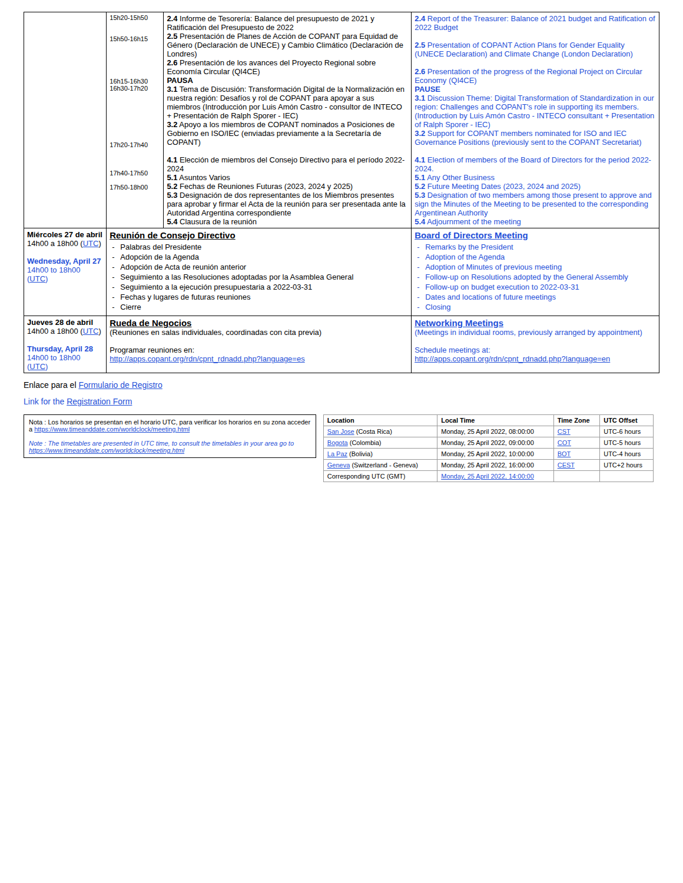| | 15h20-15h50 15h50-16h15 16h15-16h30 16h30-17h20 17h20-17h40 17h40-17h50 17h50-18h00 | 2.4 Informe de Tesorería: Balance del presupuesto de 2021 y Ratificación del Presupuesto de 2022 2.5 Presentación de Planes de Acción de COPANT para Equidad de Género (Declaración de UNECE) y Cambio Climático (Declaración de Londres) 2.6 Presentación de los avances del Proyecto Regional sobre Economía Circular (QI4CE) PAUSA 3.1 Tema de Discusión: Transformación Digital de la Normalización en nuestra región: Desafíos y rol de COPANT para apoyar a sus miembros (Introducción por Luis Amón Castro - consultor de INTECO + Presentación de Ralph Sporer - IEC) 3.2 Apoyo a los miembros de COPANT nominados a Posiciones de Gobierno en ISO/IEC (enviadas previamente a la Secretaría de COPANT) 4.1 Elección de miembros del Consejo Directivo para el período 2022-2024 5.1 Asuntos Varios 5.2 Fechas de Reuniones Futuras (2023, 2024 y 2025) 5.3 Designación de dos representantes de los Miembros presentes para aprobar y firmar el Acta de la reunión para ser presentada ante la Autoridad Argentina correspondiente 5.4 Clausura de la reunión | 2.4 Report of the Treasurer: Balance of 2021 budget and Ratification of 2022 Budget 2.5 Presentation of COPANT Action Plans for Gender Equality (UNECE Declaration) and Climate Change (London Declaration) 2.6 Presentation of the progress of the Regional Project on Circular Economy (QI4CE) PAUSE 3.1 Discussion Theme: Digital Transformation of Standardization in our region: Challenges and COPANT's role in supporting its members. (Introduction by Luis Amón Castro - INTECO consultant + Presentation of Ralph Sporer - IEC) 3.2 Support for COPANT members nominated for ISO and IEC Governance Positions (previously sent to the COPANT Secretariat) 4.1 Election of members of the Board of Directors for the period 2022-2024. 5.1 Any Other Business 5.2 Future Meeting Dates (2023, 2024 and 2025) 5.3 Designation of two members among those present to approve and sign the Minutes of the Meeting to be presented to the corresponding Argentinean Authority 5.4 Adjournment of the meeting |
| Miércoles 27 de abril 14h00 a 18h00 ( UTC ) Wednesday, April 27 14h00 to 18h00 ( UTC ) | Reunión de Consejo Directivo Palabras del Presidente Adopción de la Agenda Adopción de Acta de reunión anterior Seguimiento a las Resoluciones adoptadas por la Asamblea General Seguimiento a la ejecución presupuestaria a 2022-03-31 Fechas y lugares de futuras reuniones Cierre | Board of Directors Meeting Remarks by the President Adoption of the Agenda Adoption of Minutes of previous meeting Follow-up on Resolutions adopted by the General Assembly Follow-up on budget execution to 2022-03-31 Dates and locations of future meetings Closing |
| Jueves 28 de abril 14h00 a 18h00 ( UTC ) Thursday, April 28 14h00 to 18h00 ( UTC ) | Rueda de Negocios (Reuniones en salas individuales, coordinadas con cita previa) Programar reuniones en: http://apps.copant.org/rdn/cpnt_rdnadd.php?language=es | Networking Meetings (Meetings in individual rooms, previously arranged by appointment) Schedule meetings at: http://apps.copant.org/rdn/cpnt_rdnadd.php?language=en |
Enlace para el Formulario de Registro
Link for the Registration Form
Nota : Los horarios se presentan en el horario UTC, para verificar los horarios en su zona acceder a https://www.timeanddate.com/worldclock/meeting.html
Note : The timetables are presented in UTC time, to consult the timetables in your area go to https://www.timeanddate.com/worldclock/meeting.html
| Location | Local Time | Time Zone | UTC Offset |
| --- | --- | --- | --- |
| San Jose (Costa Rica) | Monday, 25 April 2022, 08:00:00 | CST | UTC-6 hours |
| Bogota (Colombia) | Monday, 25 April 2022, 09:00:00 | COT | UTC-5 hours |
| La Paz (Bolivia) | Monday, 25 April 2022, 10:00:00 | BOT | UTC-4 hours |
| Geneva (Switzerland - Geneva) | Monday, 25 April 2022, 16:00:00 | CEST | UTC+2 hours |
| Corresponding UTC (GMT) | Monday, 25 April 2022, 14:00:00 | | |